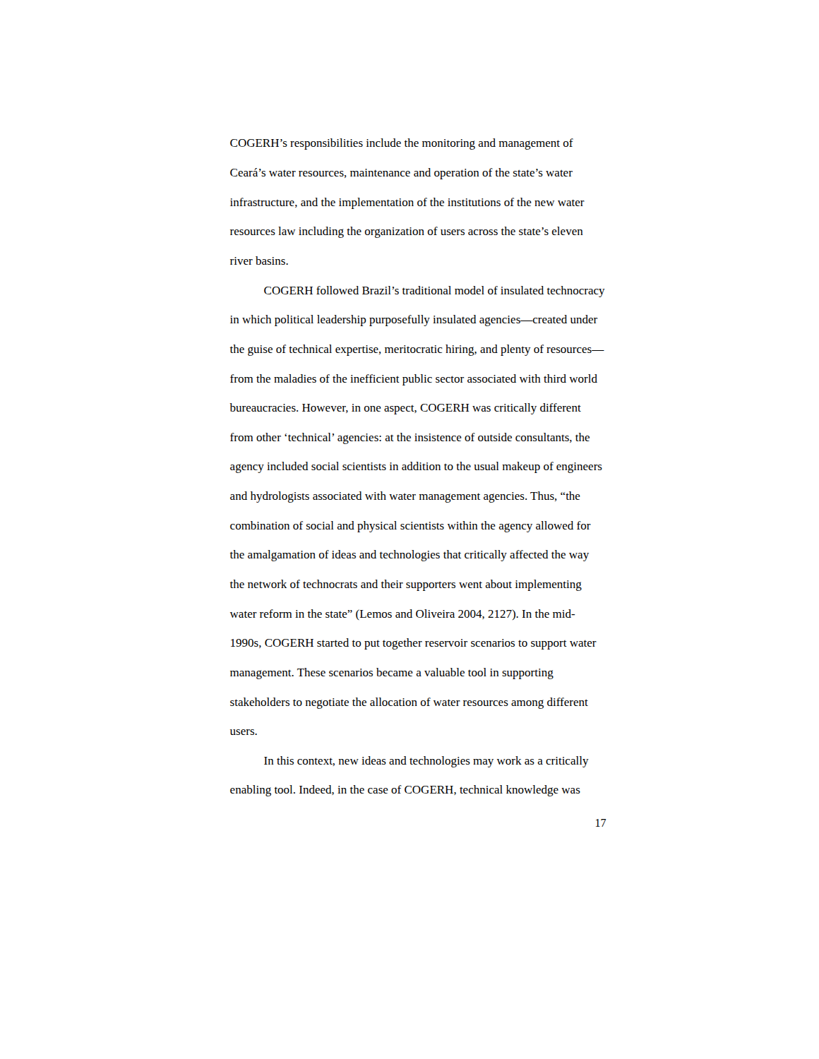COGERH’s responsibilities include the monitoring and management of Ceará’s water resources, maintenance and operation of the state’s water infrastructure, and the implementation of the institutions of the new water resources law including the organization of users across the state’s eleven river basins.
COGERH followed Brazil’s traditional model of insulated technocracy in which political leadership purposefully insulated agencies—created under the guise of technical expertise, meritocratic hiring, and plenty of resources—from the maladies of the inefficient public sector associated with third world bureaucracies. However, in one aspect, COGERH was critically different from other ‘technical’ agencies: at the insistence of outside consultants, the agency included social scientists in addition to the usual makeup of engineers and hydrologists associated with water management agencies. Thus, “the combination of social and physical scientists within the agency allowed for the amalgamation of ideas and technologies that critically affected the way the network of technocrats and their supporters went about implementing water reform in the state” (Lemos and Oliveira 2004, 2127). In the mid-1990s, COGERH started to put together reservoir scenarios to support water management. These scenarios became a valuable tool in supporting stakeholders to negotiate the allocation of water resources among different users.
In this context, new ideas and technologies may work as a critically enabling tool. Indeed, in the case of COGERH, technical knowledge was
17